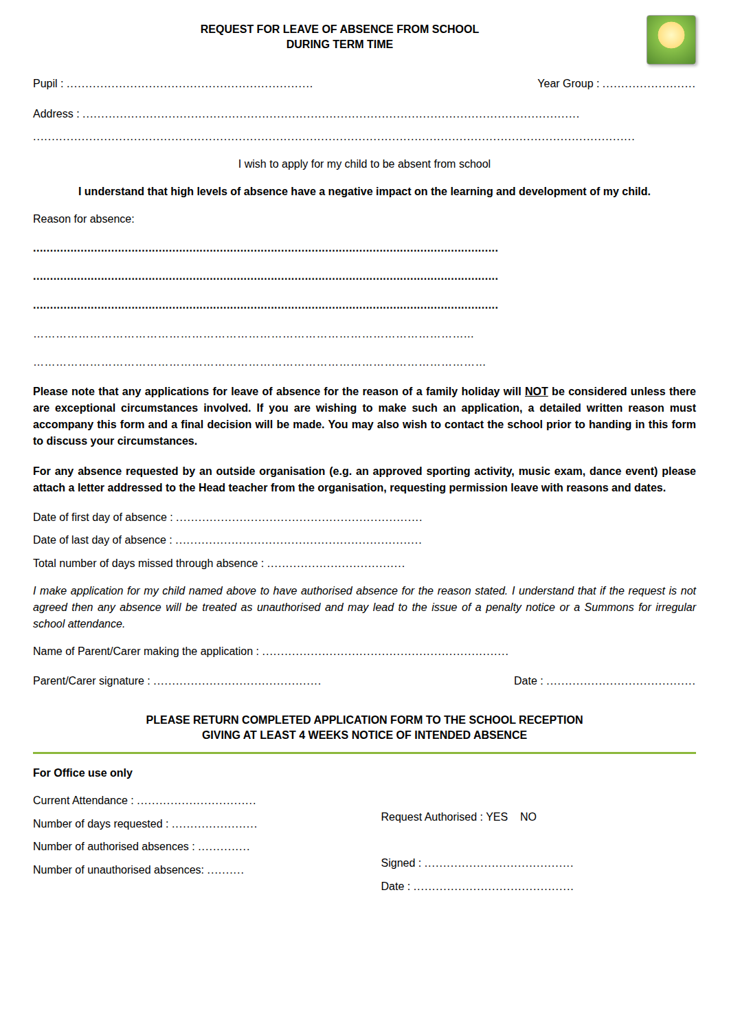REQUEST FOR LEAVE OF ABSENCE FROM SCHOOL
DURING TERM TIME
Pupil : ..................................................................
Year Group : .........................
Address : .....................................................................................................................................
.................................................................................................................................................................
I wish to apply for my child to be absent from school
I understand that high levels of absence have a negative impact on the learning and development of my child.
Reason for absence:
.........................................................................................................................................
.........................................................................................................................................
.........................................................................................................................................
……………………………………………………………………………………………………...
…………………………………………………………………………………………………………
Please note that any applications for leave of absence for the reason of a family holiday will NOT be considered unless there are exceptional circumstances involved. If you are wishing to make such an application, a detailed written reason must accompany this form and a final decision will be made. You may also wish to contact the school prior to handing in this form to discuss your circumstances.
For any absence requested by an outside organisation (e.g. an approved sporting activity, music exam, dance event) please attach a letter addressed to the Head teacher from the organisation, requesting permission leave with reasons and dates.
Date of first day of absence : ..................................................................
Date of last day of absence : ..................................................................
Total number of days missed through absence : .....................................
I make application for my child named above to have authorised absence for the reason stated. I understand that if the request is not agreed then any absence will be treated as unauthorised and may lead to the issue of a penalty notice or a Summons for irregular school attendance.
Name of Parent/Carer making the application : ..................................................................
Parent/Carer signature : .............................................
Date : ........................................
PLEASE RETURN COMPLETED APPLICATION FORM TO THE SCHOOL RECEPTION
GIVING AT LEAST 4 WEEKS NOTICE OF INTENDED ABSENCE
For Office use only
Current Attendance : ................................
Number of days requested : .......................
Number of authorised absences : ..............
Number of unauthorised absences: ..........
Request Authorised : YES NO
Signed : ........................................
Date : ...........................................